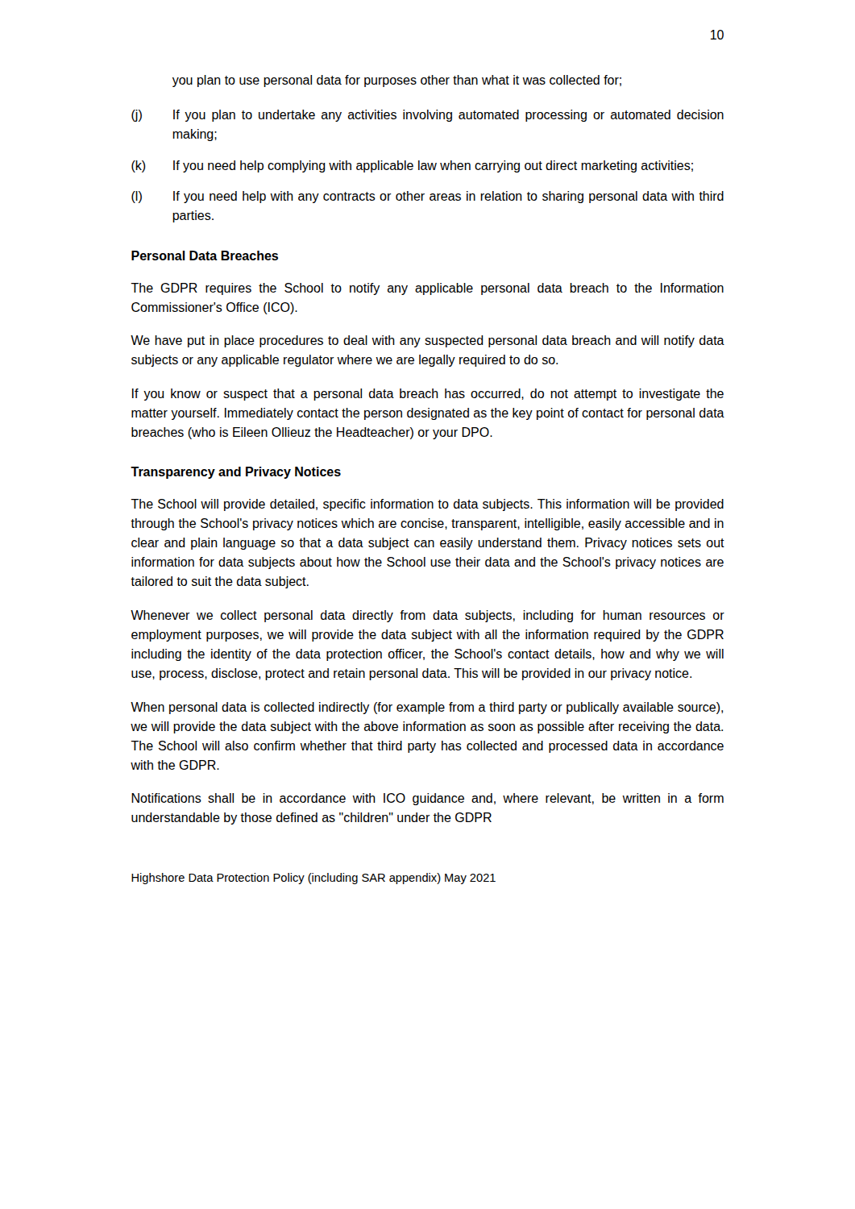10
you plan to use personal data for purposes other than what it was collected for;
(j) If you plan to undertake any activities involving automated processing or automated decision making;
(k) If you need help complying with applicable law when carrying out direct marketing activities;
(l) If you need help with any contracts or other areas in relation to sharing personal data with third parties.
Personal Data Breaches
The GDPR requires the School to notify any applicable personal data breach to the Information Commissioner's Office (ICO).
We have put in place procedures to deal with any suspected personal data breach and will notify data subjects or any applicable regulator where we are legally required to do so.
If you know or suspect that a personal data breach has occurred, do not attempt to investigate the matter yourself. Immediately contact the person designated as the key point of contact for personal data breaches (who is Eileen Ollieuz the Headteacher) or your DPO.
Transparency and Privacy Notices
The School will provide detailed, specific information to data subjects. This information will be provided through the School's privacy notices which are concise, transparent, intelligible, easily accessible and in clear and plain language so that a data subject can easily understand them. Privacy notices sets out information for data subjects about how the School use their data and the School's privacy notices are tailored to suit the data subject.
Whenever we collect personal data directly from data subjects, including for human resources or employment purposes, we will provide the data subject with all the information required by the GDPR including the identity of the data protection officer, the School's contact details, how and why we will use, process, disclose, protect and retain personal data. This will be provided in our privacy notice.
When personal data is collected indirectly (for example from a third party or publically available source), we will provide the data subject with the above information as soon as possible after receiving the data. The School will also confirm whether that third party has collected and processed data in accordance with the GDPR.
Notifications shall be in accordance with ICO guidance and, where relevant, be written in a form understandable by those defined as "children" under the GDPR
Highshore Data Protection Policy (including SAR appendix) May 2021